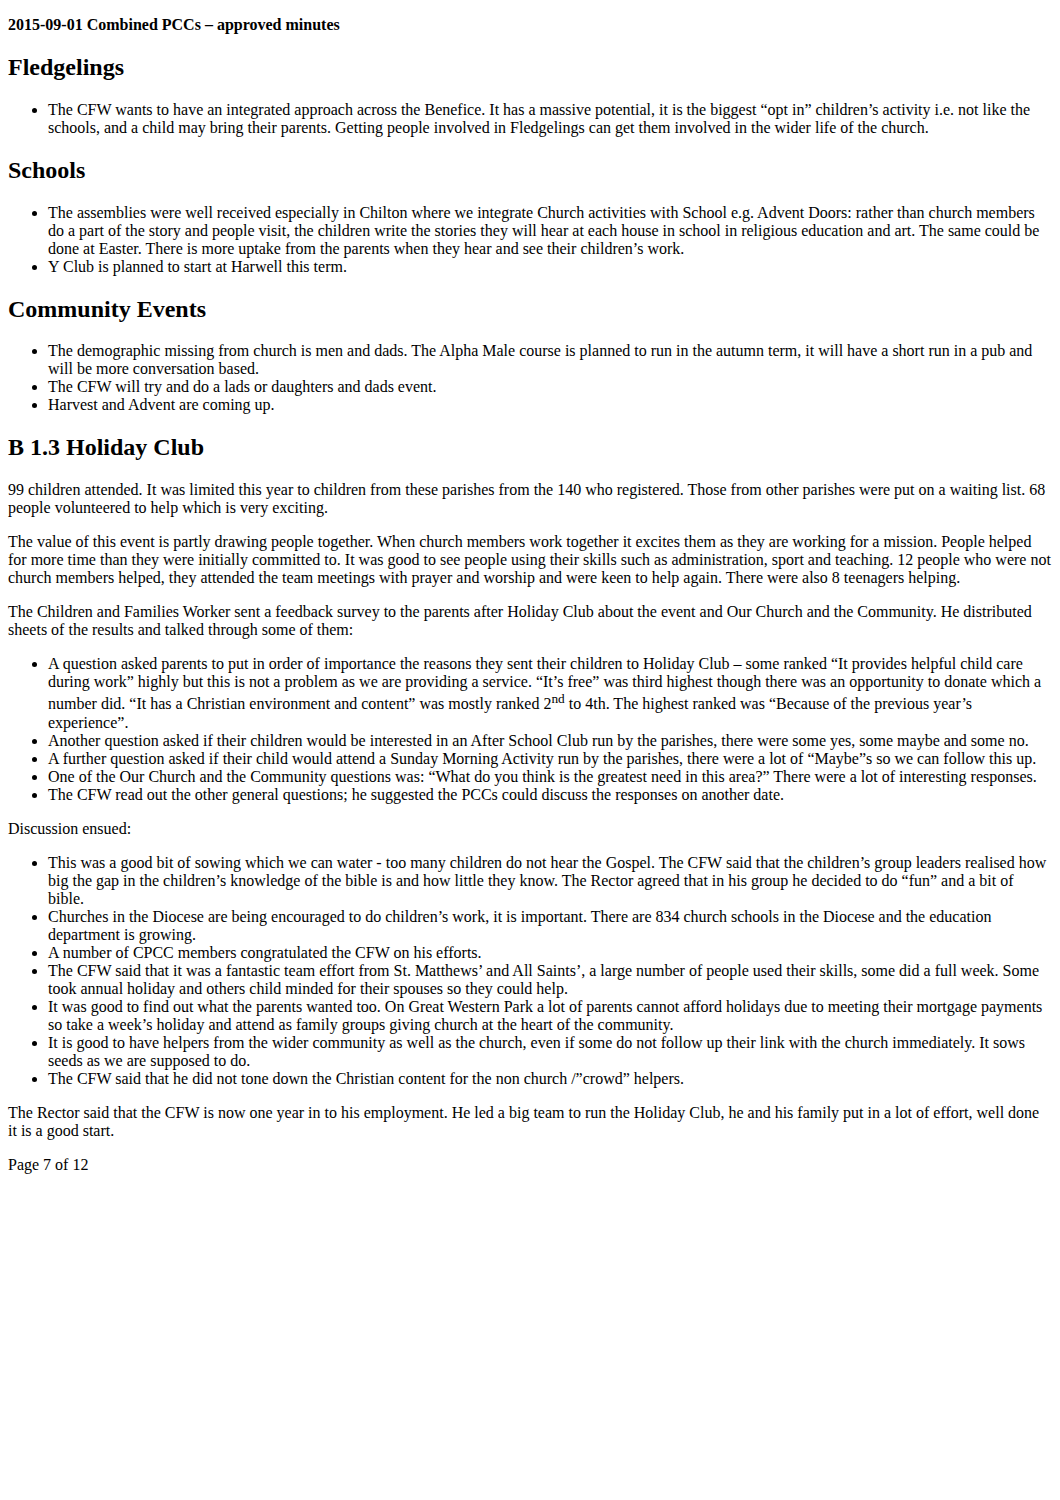2015-09-01 Combined PCCs – approved minutes
Fledgelings
The CFW wants to have an integrated approach across the Benefice. It has a massive potential, it is the biggest “opt in” children’s activity i.e. not like the schools, and a child may bring their parents. Getting people involved in Fledgelings can get them involved in the wider life of the church.
Schools
The assemblies were well received especially in Chilton where we integrate Church activities with School e.g. Advent Doors: rather than church members do a part of the story and people visit, the children write the stories they will hear at each house in school in religious education and art. The same could be done at Easter. There is more uptake from the parents when they hear and see their children’s work.
Y Club is planned to start at Harwell this term.
Community Events
The demographic missing from church is men and dads. The Alpha Male course is planned to run in the autumn term, it will have a short run in a pub and will be more conversation based.
The CFW will try and do a lads or daughters and dads event.
Harvest and Advent are coming up.
B 1.3 Holiday Club
99 children attended. It was limited this year to children from these parishes from the 140 who registered. Those from other parishes were put on a waiting list. 68 people volunteered to help which is very exciting.
The value of this event is partly drawing people together. When church members work together it excites them as they are working for a mission. People helped for more time than they were initially committed to. It was good to see people using their skills such as administration, sport and teaching. 12 people who were not church members helped, they attended the team meetings with prayer and worship and were keen to help again. There were also 8 teenagers helping.
The Children and Families Worker sent a feedback survey to the parents after Holiday Club about the event and Our Church and the Community. He distributed sheets of the results and talked through some of them:
A question asked parents to put in order of importance the reasons they sent their children to Holiday Club – some ranked “It provides helpful child care during work” highly but this is not a problem as we are providing a service. “It’s free” was third highest though there was an opportunity to donate which a number did. “It has a Christian environment and content” was mostly ranked 2nd to 4th. The highest ranked was “Because of the previous year’s experience”.
Another question asked if their children would be interested in an After School Club run by the parishes, there were some yes, some maybe and some no.
A further question asked if their child would attend a Sunday Morning Activity run by the parishes, there were a lot of “Maybe”s so we can follow this up.
One of the Our Church and the Community questions was: “What do you think is the greatest need in this area?” There were a lot of interesting responses.
The CFW read out the other general questions; he suggested the PCCs could discuss the responses on another date.
Discussion ensued:
This was a good bit of sowing which we can water - too many children do not hear the Gospel. The CFW said that the children’s group leaders realised how big the gap in the children’s knowledge of the bible is and how little they know. The Rector agreed that in his group he decided to do “fun” and a bit of bible.
Churches in the Diocese are being encouraged to do children’s work, it is important. There are 834 church schools in the Diocese and the education department is growing.
A number of CPCC members congratulated the CFW on his efforts.
The CFW said that it was a fantastic team effort from St. Matthews’ and All Saints’, a large number of people used their skills, some did a full week. Some took annual holiday and others child minded for their spouses so they could help.
It was good to find out what the parents wanted too. On Great Western Park a lot of parents cannot afford holidays due to meeting their mortgage payments so take a week’s holiday and attend as family groups giving church at the heart of the community.
It is good to have helpers from the wider community as well as the church, even if some do not follow up their link with the church immediately. It sows seeds as we are supposed to do.
The CFW said that he did not tone down the Christian content for the non church /”crowd” helpers.
The Rector said that the CFW is now one year in to his employment. He led a big team to run the Holiday Club, he and his family put in a lot of effort, well done it is a good start.
Page 7 of 12